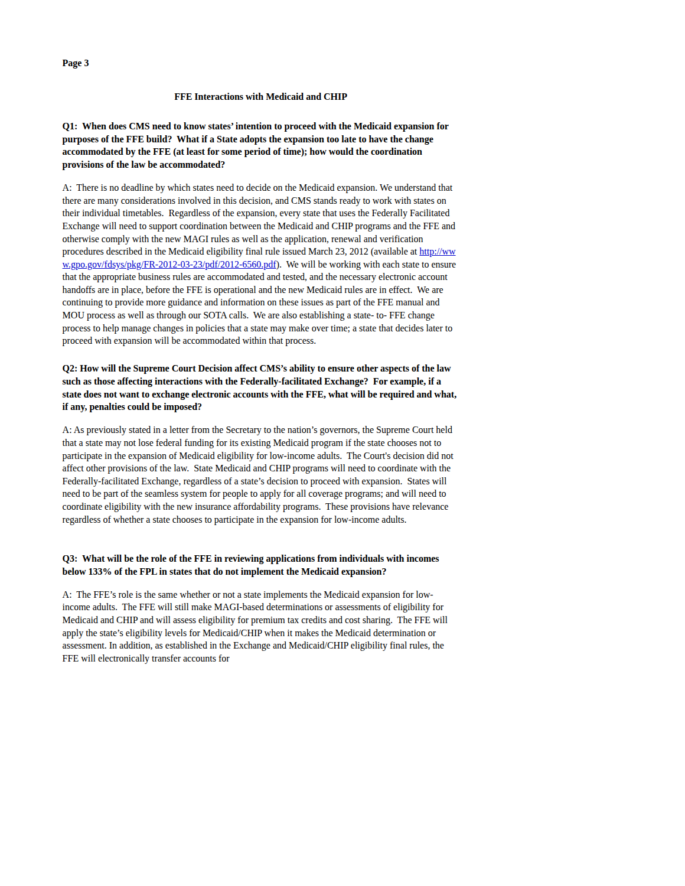Page 3
FFE Interactions with Medicaid and CHIP
Q1: When does CMS need to know states’ intention to proceed with the Medicaid expansion for purposes of the FFE build? What if a State adopts the expansion too late to have the change accommodated by the FFE (at least for some period of time); how would the coordination provisions of the law be accommodated?
A: There is no deadline by which states need to decide on the Medicaid expansion. We understand that there are many considerations involved in this decision, and CMS stands ready to work with states on their individual timetables. Regardless of the expansion, every state that uses the Federally Facilitated Exchange will need to support coordination between the Medicaid and CHIP programs and the FFE and otherwise comply with the new MAGI rules as well as the application, renewal and verification procedures described in the Medicaid eligibility final rule issued March 23, 2012 (available at http://www.gpo.gov/fdsys/pkg/FR-2012-03-23/pdf/2012-6560.pdf). We will be working with each state to ensure that the appropriate business rules are accommodated and tested, and the necessary electronic account handoffs are in place, before the FFE is operational and the new Medicaid rules are in effect. We are continuing to provide more guidance and information on these issues as part of the FFE manual and MOU process as well as through our SOTA calls. We are also establishing a state- to- FFE change process to help manage changes in policies that a state may make over time; a state that decides later to proceed with expansion will be accommodated within that process.
Q2: How will the Supreme Court Decision affect CMS’s ability to ensure other aspects of the law such as those affecting interactions with the Federally-facilitated Exchange? For example, if a state does not want to exchange electronic accounts with the FFE, what will be required and what, if any, penalties could be imposed?
A: As previously stated in a letter from the Secretary to the nation’s governors, the Supreme Court held that a state may not lose federal funding for its existing Medicaid program if the state chooses not to participate in the expansion of Medicaid eligibility for low-income adults. The Court's decision did not affect other provisions of the law. State Medicaid and CHIP programs will need to coordinate with the Federally-facilitated Exchange, regardless of a state’s decision to proceed with expansion. States will need to be part of the seamless system for people to apply for all coverage programs; and will need to coordinate eligibility with the new insurance affordability programs. These provisions have relevance regardless of whether a state chooses to participate in the expansion for low-income adults.
Q3: What will be the role of the FFE in reviewing applications from individuals with incomes below 133% of the FPL in states that do not implement the Medicaid expansion?
A: The FFE’s role is the same whether or not a state implements the Medicaid expansion for low-income adults. The FFE will still make MAGI-based determinations or assessments of eligibility for Medicaid and CHIP and will assess eligibility for premium tax credits and cost sharing. The FFE will apply the state’s eligibility levels for Medicaid/CHIP when it makes the Medicaid determination or assessment. In addition, as established in the Exchange and Medicaid/CHIP eligibility final rules, the FFE will electronically transfer accounts for